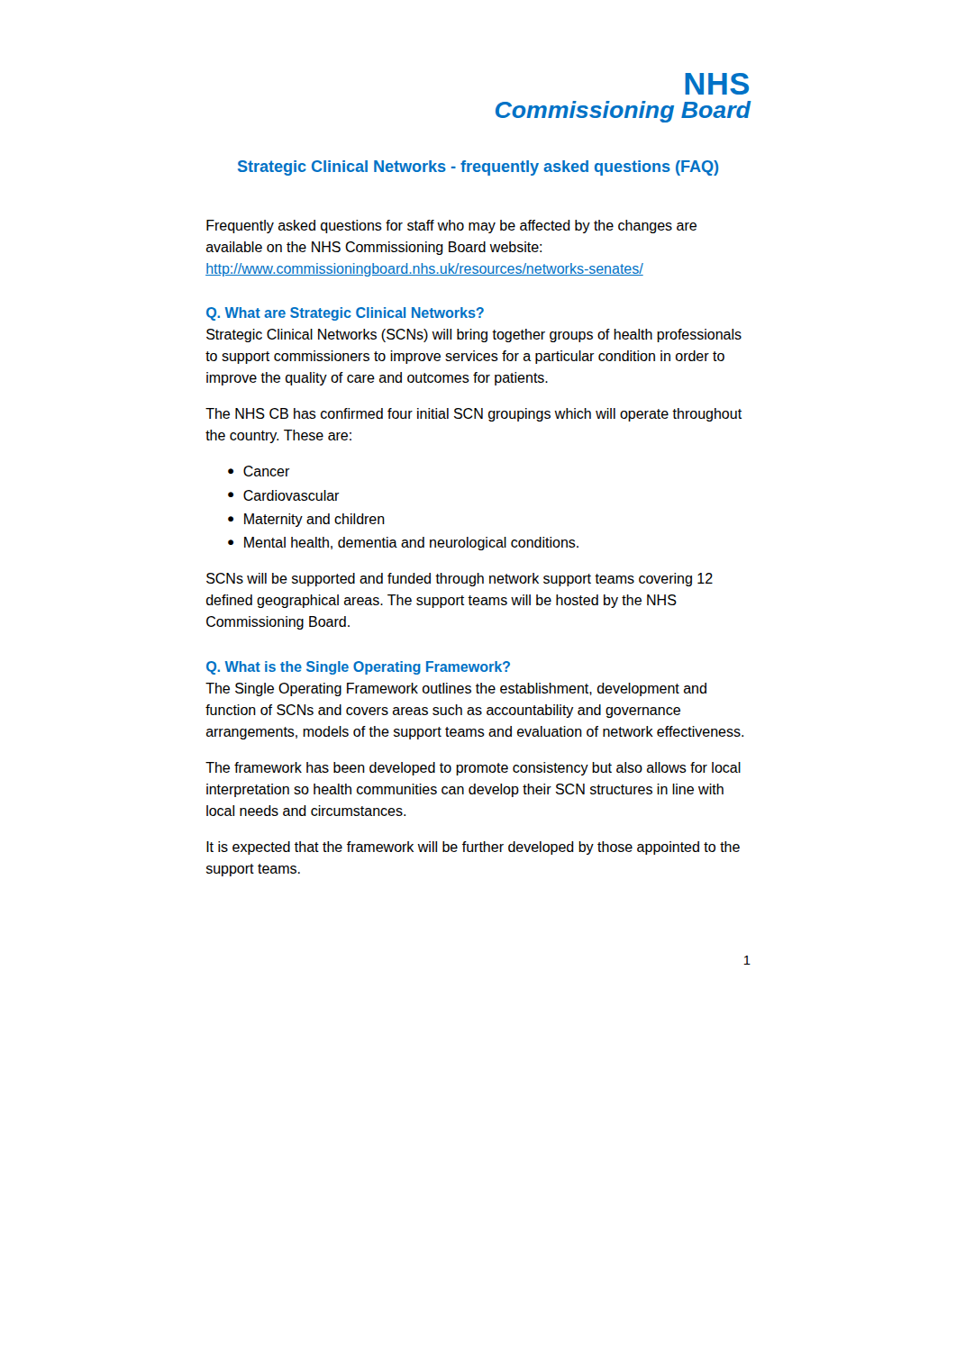NHS Commissioning Board
Strategic Clinical Networks - frequently asked questions (FAQ)
Frequently asked questions for staff who may be affected by the changes are available on the NHS Commissioning Board website:
http://www.commissioningboard.nhs.uk/resources/networks-senates/
Q. What are Strategic Clinical Networks?
Strategic Clinical Networks (SCNs) will bring together groups of health professionals to support commissioners to improve services for a particular condition in order to improve the quality of care and outcomes for patients.
The NHS CB has confirmed four initial SCN groupings which will operate throughout the country. These are:
Cancer
Cardiovascular
Maternity and children
Mental health, dementia and neurological conditions.
SCNs will be supported and funded through network support teams covering 12 defined geographical areas. The support teams will be hosted by the NHS Commissioning Board.
Q. What is the Single Operating Framework?
The Single Operating Framework outlines the establishment, development and function of SCNs and covers areas such as accountability and governance arrangements, models of the support teams and evaluation of network effectiveness.
The framework has been developed to promote consistency but also allows for local interpretation so health communities can develop their SCN structures in line with local needs and circumstances.
It is expected that the framework will be further developed by those appointed to the support teams.
1